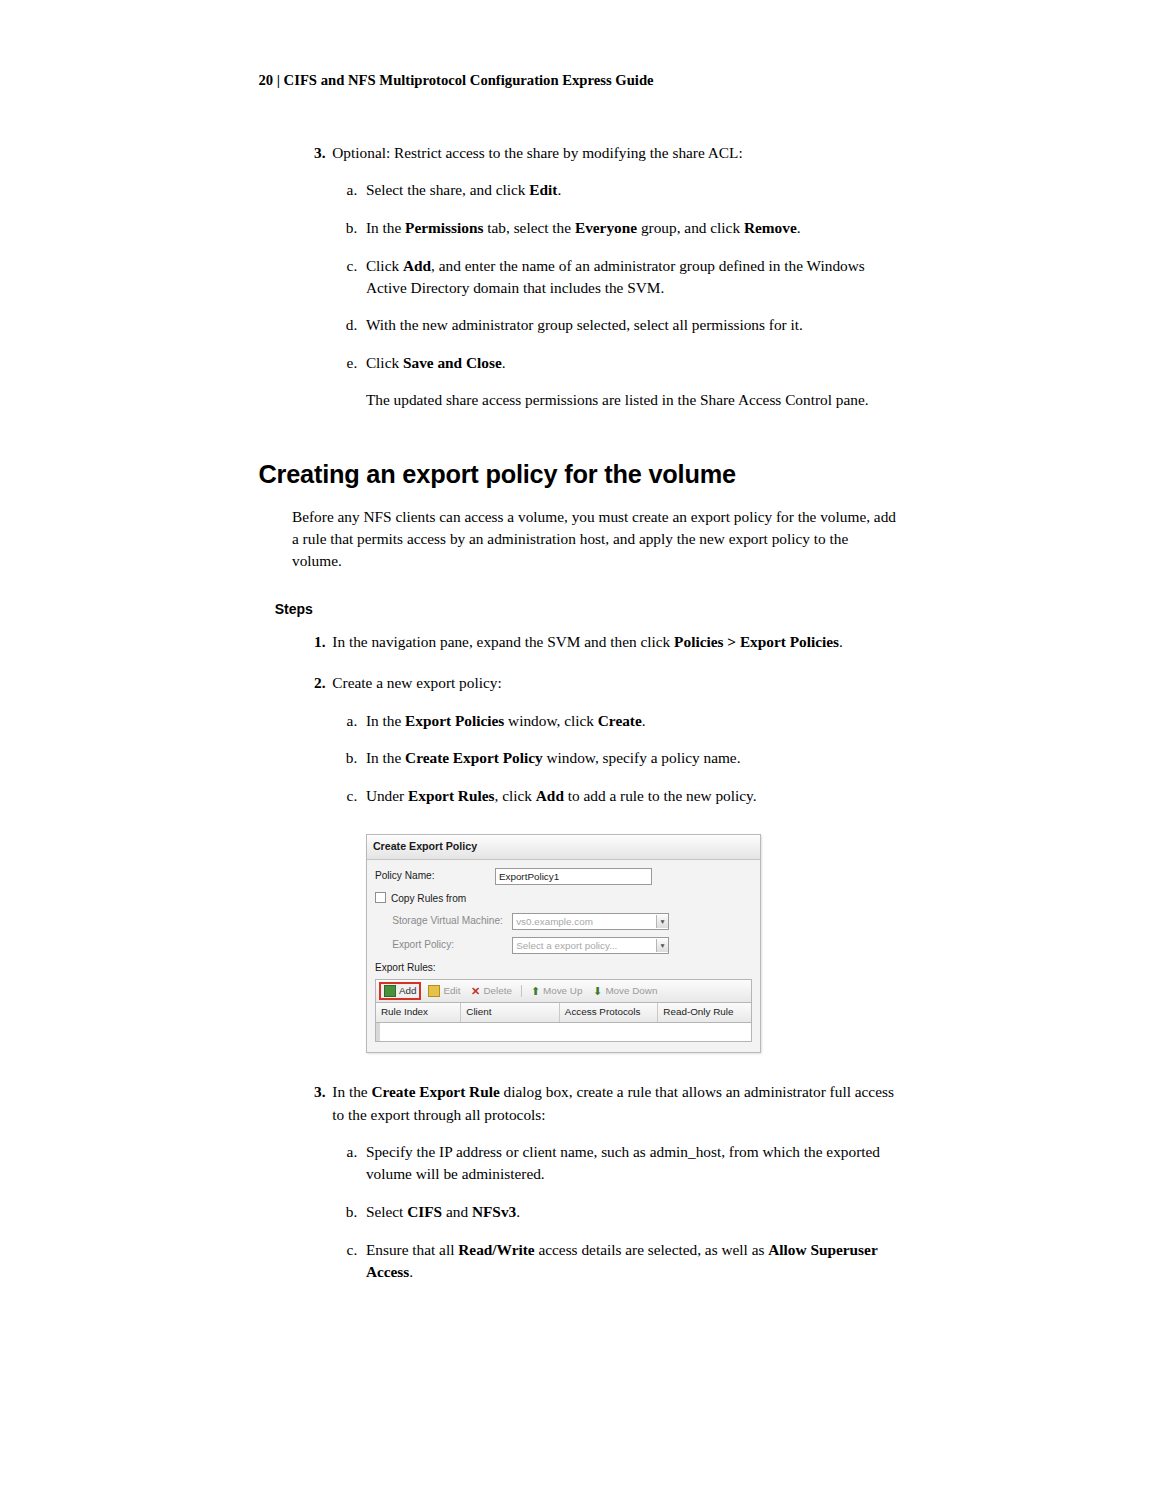20 | CIFS and NFS Multiprotocol Configuration Express Guide
Optional: Restrict access to the share by modifying the share ACL:
Select the share, and click Edit.
In the Permissions tab, select the Everyone group, and click Remove.
Click Add, and enter the name of an administrator group defined in the Windows Active Directory domain that includes the SVM.
With the new administrator group selected, select all permissions for it.
Click Save and Close.
The updated share access permissions are listed in the Share Access Control pane.
Creating an export policy for the volume
Before any NFS clients can access a volume, you must create an export policy for the volume, add a rule that permits access by an administration host, and apply the new export policy to the volume.
Steps
In the navigation pane, expand the SVM and then click Policies > Export Policies.
Create a new export policy:
In the Export Policies window, click Create.
In the Create Export Policy window, specify a policy name.
Under Export Rules, click Add to add a rule to the new policy.
Create Export Policy
Policy Name:
ExportPolicy1
Copy Rules from
Storage Virtual Machine:
vs0.example.com▼
Export Policy:
Select a export policy...▼
Export Rules:
Add
Edit
✕Delete
⬆Move Up
⬇Move Down
Rule Index
Client
Access Protocols
Read-Only Rule
In the Create Export Rule dialog box, create a rule that allows an administrator full access to the export through all protocols:
Specify the IP address or client name, such as admin_host, from which the exported volume will be administered.
Select CIFS and NFSv3.
Ensure that all Read/Write access details are selected, as well as Allow Superuser Access.